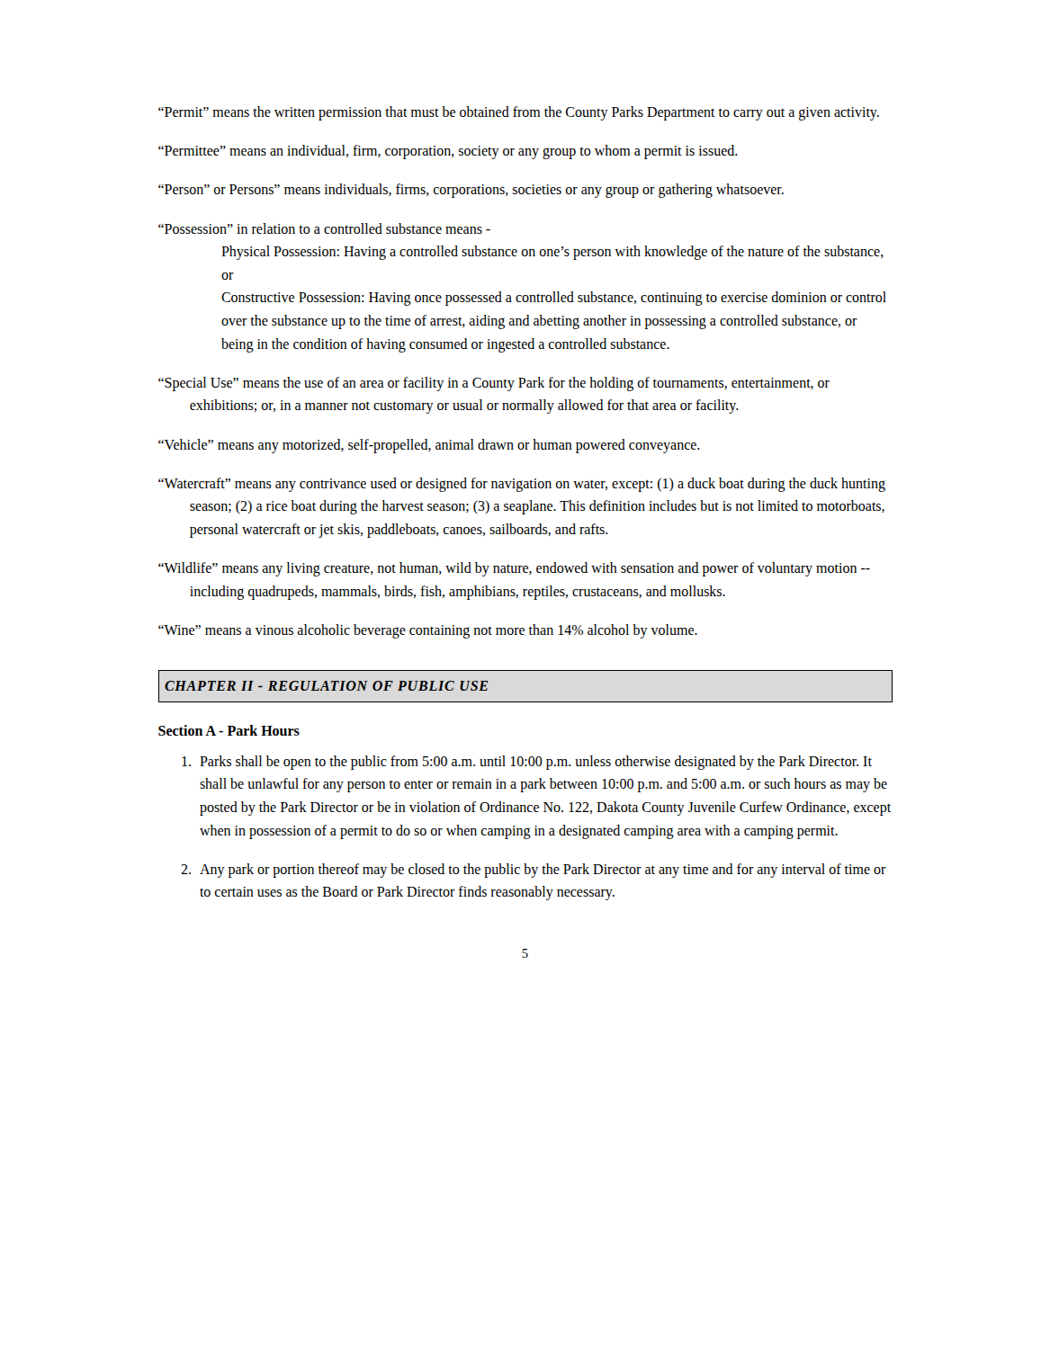“Permit” means the written permission that must be obtained from the County Parks Department to carry out a given activity.
“Permittee” means an individual, firm, corporation, society or any group to whom a permit is issued.
“Person” or Persons” means individuals, firms, corporations, societies or any group or gathering whatsoever.
“Possession” in relation to a controlled substance means - Physical Possession: Having a controlled substance on one’s person with knowledge of the nature of the substance, or Constructive Possession: Having once possessed a controlled substance, continuing to exercise dominion or control over the substance up to the time of arrest, aiding and abetting another in possessing a controlled substance, or being in the condition of having consumed or ingested a controlled substance.
“Special Use” means the use of an area or facility in a County Park for the holding of tournaments, entertainment, or exhibitions; or, in a manner not customary or usual or normally allowed for that area or facility.
“Vehicle” means any motorized, self-propelled, animal drawn or human powered conveyance.
“Watercraft” means any contrivance used or designed for navigation on water, except: (1) a duck boat during the duck hunting season; (2) a rice boat during the harvest season; (3) a seaplane. This definition includes but is not limited to motorboats, personal watercraft or jet skis, paddleboats, canoes, sailboards, and rafts.
“Wildlife” means any living creature, not human, wild by nature, endowed with sensation and power of voluntary motion -- including quadrupeds, mammals, birds, fish, amphibians, reptiles, crustaceans, and mollusks.
“Wine” means a vinous alcoholic beverage containing not more than 14% alcohol by volume.
CHAPTER II - REGULATION OF PUBLIC USE
Section A - Park Hours
Parks shall be open to the public from 5:00 a.m. until 10:00 p.m. unless otherwise designated by the Park Director. It shall be unlawful for any person to enter or remain in a park between 10:00 p.m. and 5:00 a.m. or such hours as may be posted by the Park Director or be in violation of Ordinance No. 122, Dakota County Juvenile Curfew Ordinance, except when in possession of a permit to do so or when camping in a designated camping area with a camping permit.
Any park or portion thereof may be closed to the public by the Park Director at any time and for any interval of time or to certain uses as the Board or Park Director finds reasonably necessary.
5